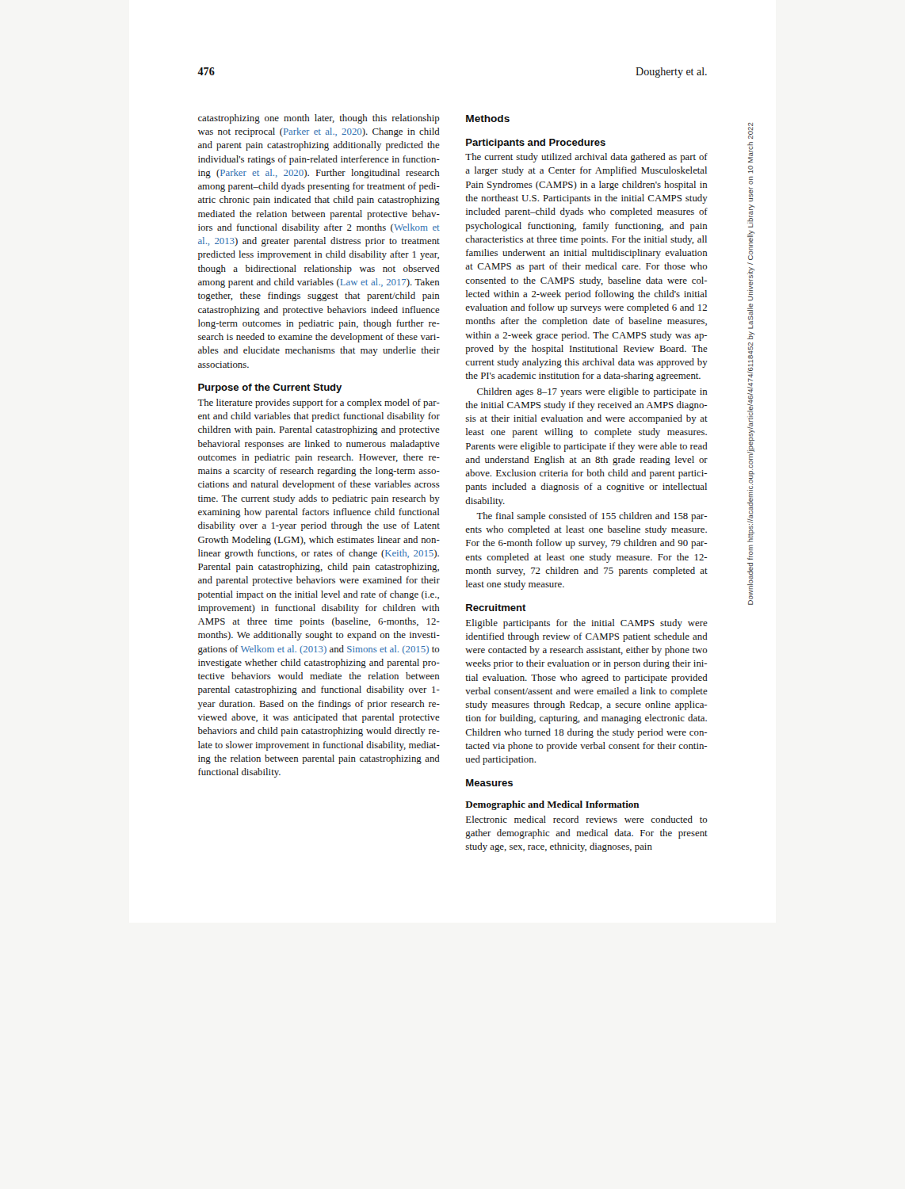476 Dougherty et al.
Downloaded from https://academic.oup.com/jpepsy/article/46/4/474/6118452 by LaSalle University / Connelly Library user on 10 March 2022
catastrophizing one month later, though this relationship was not reciprocal (Parker et al., 2020). Change in child and parent pain catastrophizing additionally predicted the individual's ratings of pain-related interference in functioning (Parker et al., 2020). Further longitudinal research among parent–child dyads presenting for treatment of pediatric chronic pain indicated that child pain catastrophizing mediated the relation between parental protective behaviors and functional disability after 2 months (Welkom et al., 2013) and greater parental distress prior to treatment predicted less improvement in child disability after 1 year, though a bidirectional relationship was not observed among parent and child variables (Law et al., 2017). Taken together, these findings suggest that parent/child pain catastrophizing and protective behaviors indeed influence long-term outcomes in pediatric pain, though further research is needed to examine the development of these variables and elucidate mechanisms that may underlie their associations.
Purpose of the Current Study
The literature provides support for a complex model of parent and child variables that predict functional disability for children with pain. Parental catastrophizing and protective behavioral responses are linked to numerous maladaptive outcomes in pediatric pain research. However, there remains a scarcity of research regarding the long-term associations and natural development of these variables across time. The current study adds to pediatric pain research by examining how parental factors influence child functional disability over a 1-year period through the use of Latent Growth Modeling (LGM), which estimates linear and non-linear growth functions, or rates of change (Keith, 2015). Parental pain catastrophizing, child pain catastrophizing, and parental protective behaviors were examined for their potential impact on the initial level and rate of change (i.e., improvement) in functional disability for children with AMPS at three time points (baseline, 6-months, 12-months). We additionally sought to expand on the investigations of Welkom et al. (2013) and Simons et al. (2015) to investigate whether child catastrophizing and parental protective behaviors would mediate the relation between parental catastrophizing and functional disability over 1-year duration. Based on the findings of prior research reviewed above, it was anticipated that parental protective behaviors and child pain catastrophizing would directly relate to slower improvement in functional disability, mediating the relation between parental pain catastrophizing and functional disability.
Methods
Participants and Procedures
The current study utilized archival data gathered as part of a larger study at a Center for Amplified Musculoskeletal Pain Syndromes (CAMPS) in a large children's hospital in the northeast U.S. Participants in the initial CAMPS study included parent–child dyads who completed measures of psychological functioning, family functioning, and pain characteristics at three time points. For the initial study, all families underwent an initial multidisciplinary evaluation at CAMPS as part of their medical care. For those who consented to the CAMPS study, baseline data were collected within a 2-week period following the child's initial evaluation and follow up surveys were completed 6 and 12 months after the completion date of baseline measures, within a 2-week grace period. The CAMPS study was approved by the hospital Institutional Review Board. The current study analyzing this archival data was approved by the PI's academic institution for a data-sharing agreement.
Children ages 8–17 years were eligible to participate in the initial CAMPS study if they received an AMPS diagnosis at their initial evaluation and were accompanied by at least one parent willing to complete study measures. Parents were eligible to participate if they were able to read and understand English at an 8th grade reading level or above. Exclusion criteria for both child and parent participants included a diagnosis of a cognitive or intellectual disability.
The final sample consisted of 155 children and 158 parents who completed at least one baseline study measure. For the 6-month follow up survey, 79 children and 90 parents completed at least one study measure. For the 12-month survey, 72 children and 75 parents completed at least one study measure.
Recruitment
Eligible participants for the initial CAMPS study were identified through review of CAMPS patient schedule and were contacted by a research assistant, either by phone two weeks prior to their evaluation or in person during their initial evaluation. Those who agreed to participate provided verbal consent/assent and were emailed a link to complete study measures through Redcap, a secure online application for building, capturing, and managing electronic data. Children who turned 18 during the study period were contacted via phone to provide verbal consent for their continued participation.
Measures
Demographic and Medical Information
Electronic medical record reviews were conducted to gather demographic and medical data. For the present study age, sex, race, ethnicity, diagnoses, pain